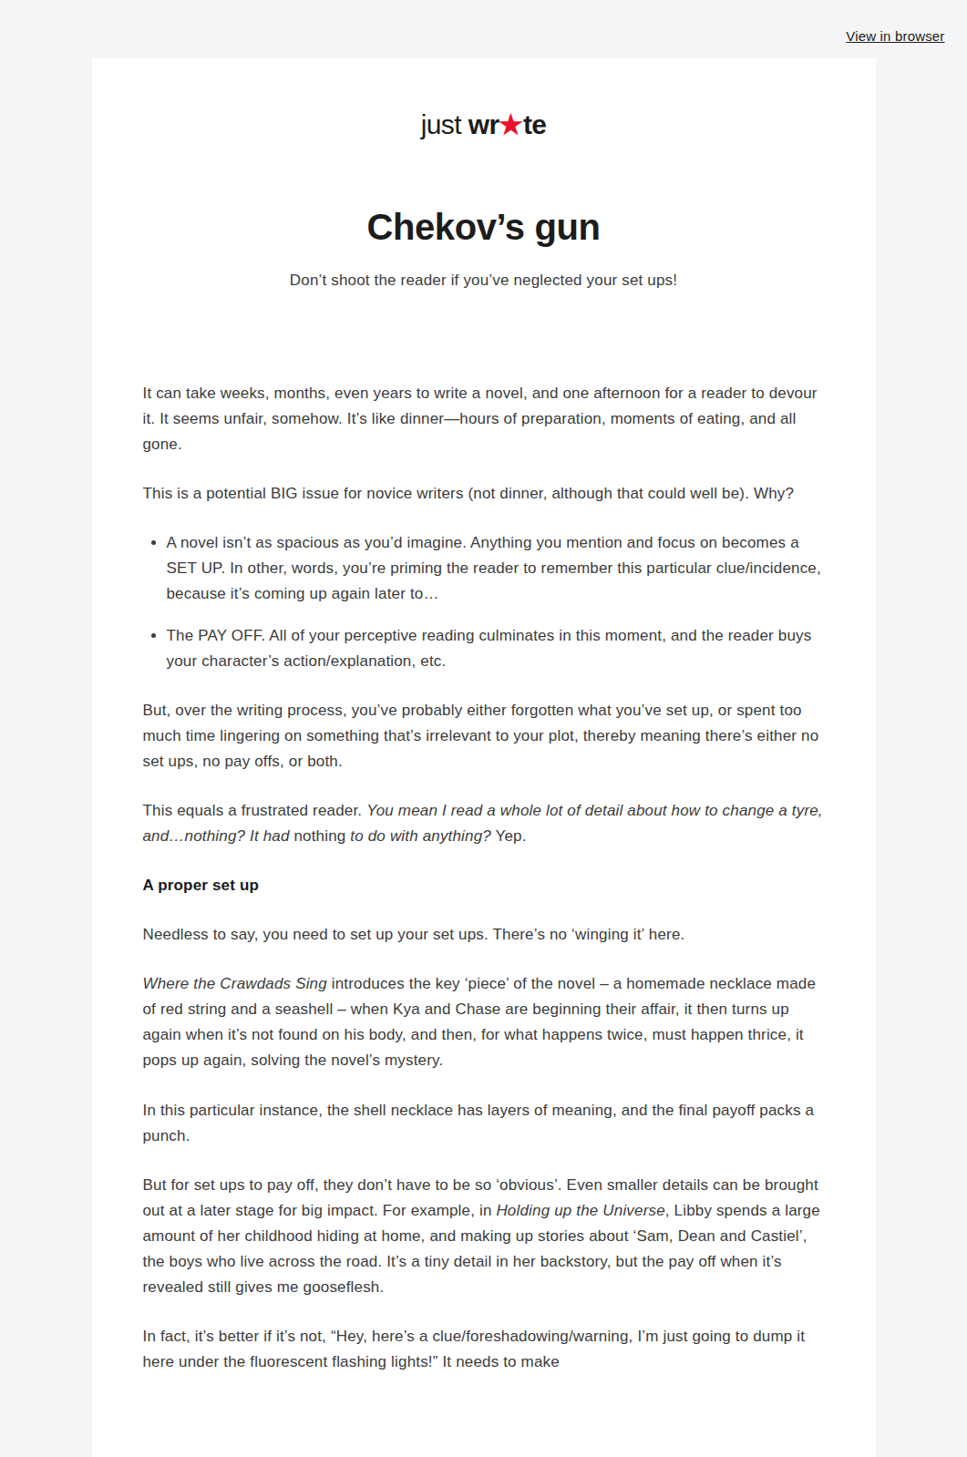View in browser
just wr★te
Chekov’s gun
Don’t shoot the reader if you’ve neglected your set ups!
It can take weeks, months, even years to write a novel, and one afternoon for a reader to devour it. It seems unfair, somehow. It’s like dinner—hours of preparation, moments of eating, and all gone.
This is a potential BIG issue for novice writers (not dinner, although that could well be). Why?
A novel isn’t as spacious as you’d imagine. Anything you mention and focus on becomes a SET UP. In other, words, you’re priming the reader to remember this particular clue/incidence, because it’s coming up again later to…
The PAY OFF. All of your perceptive reading culminates in this moment, and the reader buys your character’s action/explanation, etc.
But, over the writing process, you’ve probably either forgotten what you’ve set up, or spent too much time lingering on something that’s irrelevant to your plot, thereby meaning there’s either no set ups, no pay offs, or both.
This equals a frustrated reader. You mean I read a whole lot of detail about how to change a tyre, and…nothing? It had nothing to do with anything? Yep.
A proper set up
Needless to say, you need to set up your set ups. There’s no ‘winging it’ here.
Where the Crawdads Sing introduces the key ‘piece’ of the novel – a homemade necklace made of red string and a seashell – when Kya and Chase are beginning their affair, it then turns up again when it’s not found on his body, and then, for what happens twice, must happen thrice, it pops up again, solving the novel’s mystery.
In this particular instance, the shell necklace has layers of meaning, and the final payoff packs a punch.
But for set ups to pay off, they don’t have to be so ‘obvious’. Even smaller details can be brought out at a later stage for big impact. For example, in Holding up the Universe, Libby spends a large amount of her childhood hiding at home, and making up stories about ‘Sam, Dean and Castiel’, the boys who live across the road. It’s a tiny detail in her backstory, but the pay off when it’s revealed still gives me gooseflesh.
In fact, it’s better if it’s not, “Hey, here’s a clue/foreshadowing/warning, I’m just going to dump it here under the fluorescent flashing lights!” It needs to make